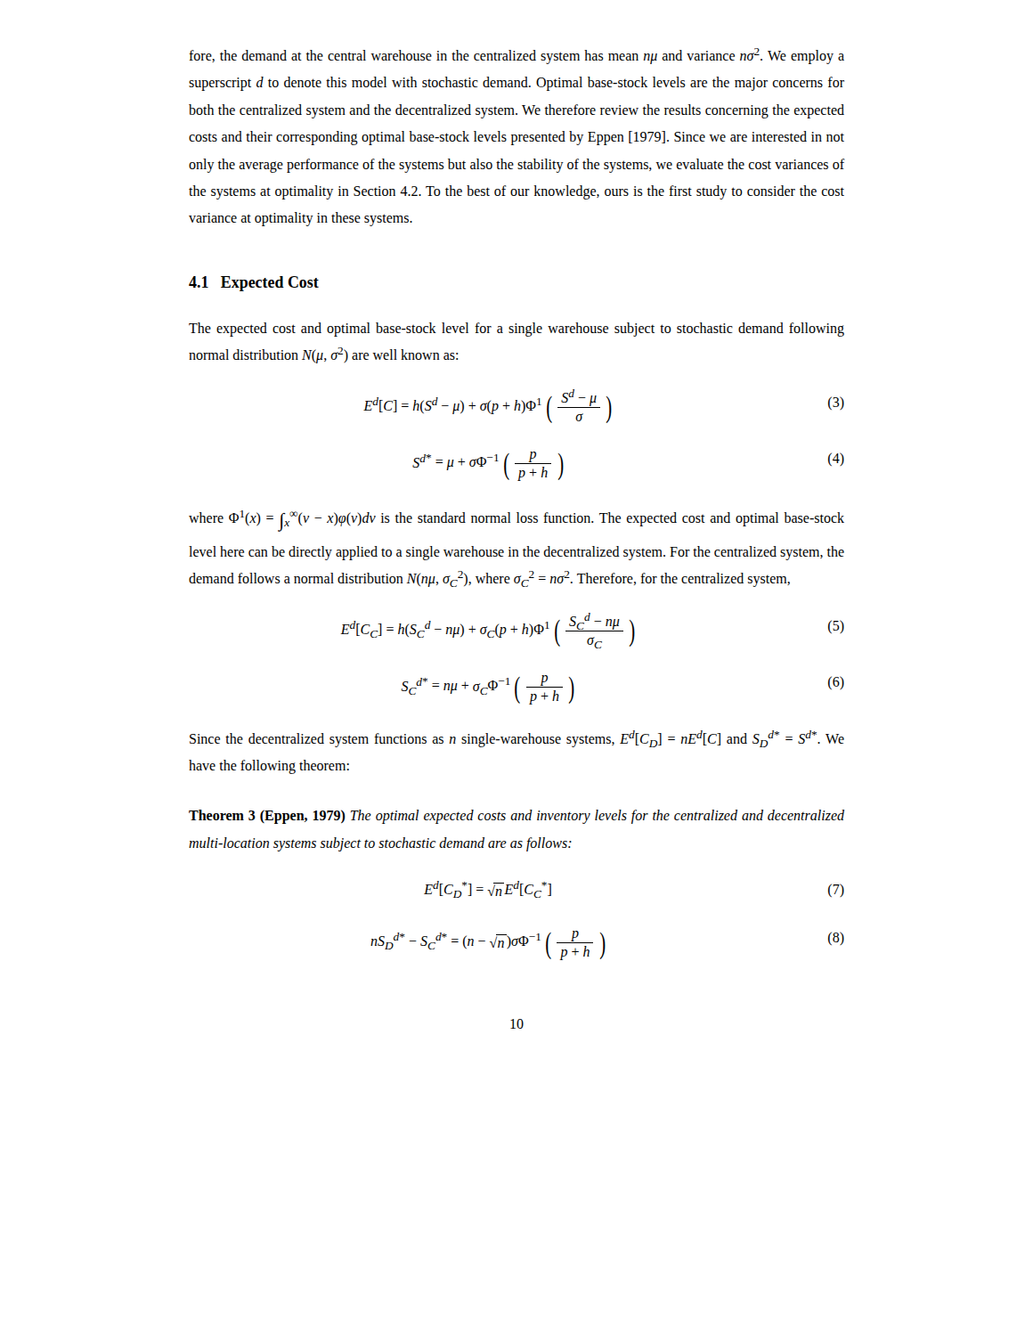fore, the demand at the central warehouse in the centralized system has mean nμ and variance nσ2. We employ a superscript d to denote this model with stochastic demand. Optimal base-stock levels are the major concerns for both the centralized system and the decentralized system. We therefore review the results concerning the expected costs and their corresponding optimal base-stock levels presented by Eppen [1979]. Since we are interested in not only the average performance of the systems but also the stability of the systems, we evaluate the cost variances of the systems at optimality in Section 4.2. To the best of our knowledge, ours is the first study to consider the cost variance at optimality in these systems.
4.1 Expected Cost
The expected cost and optimal base-stock level for a single warehouse subject to stochastic demand following normal distribution N(μ, σ2) are well known as:
Ed[C] = h(Sd − μ) + σ(p + h)Φ1 ( Sd − μ σ )
(3)
Sd* = μ + σ Φ−1 ( pp + h )
(4)
where Φ1(x) = ∫x∞(v − x)φ(v)dv is the standard normal loss function. The expected cost and optimal base-stock level here can be directly applied to a single warehouse in the decentralized system. For the centralized system, the demand follows a normal distribution N(nμ, σC2), where σC2 = nσ2. Therefore, for the centralized system,
Ed[CC] = h(SCd − nμ) + σC(p + h)Φ1 ( SCd − nμ σC )
(5)
SCd* = nμ + σCΦ−1 ( pp + h )
(6)
Since the decentralized system functions as n single-warehouse systems, Ed[CD] = nEd[C] and SDd* = Sd*. We have the following theorem:
Theorem 3 (Eppen, 1979) The optimal expected costs and inventory levels for the centralized and decentralized multi-location systems subject to stochastic demand are as follows:
Ed[CD*] = √n Ed[CC*]
(7)
nSDd* − SCd* = (n − √n)σ Φ−1 ( pp + h )
(8)
10